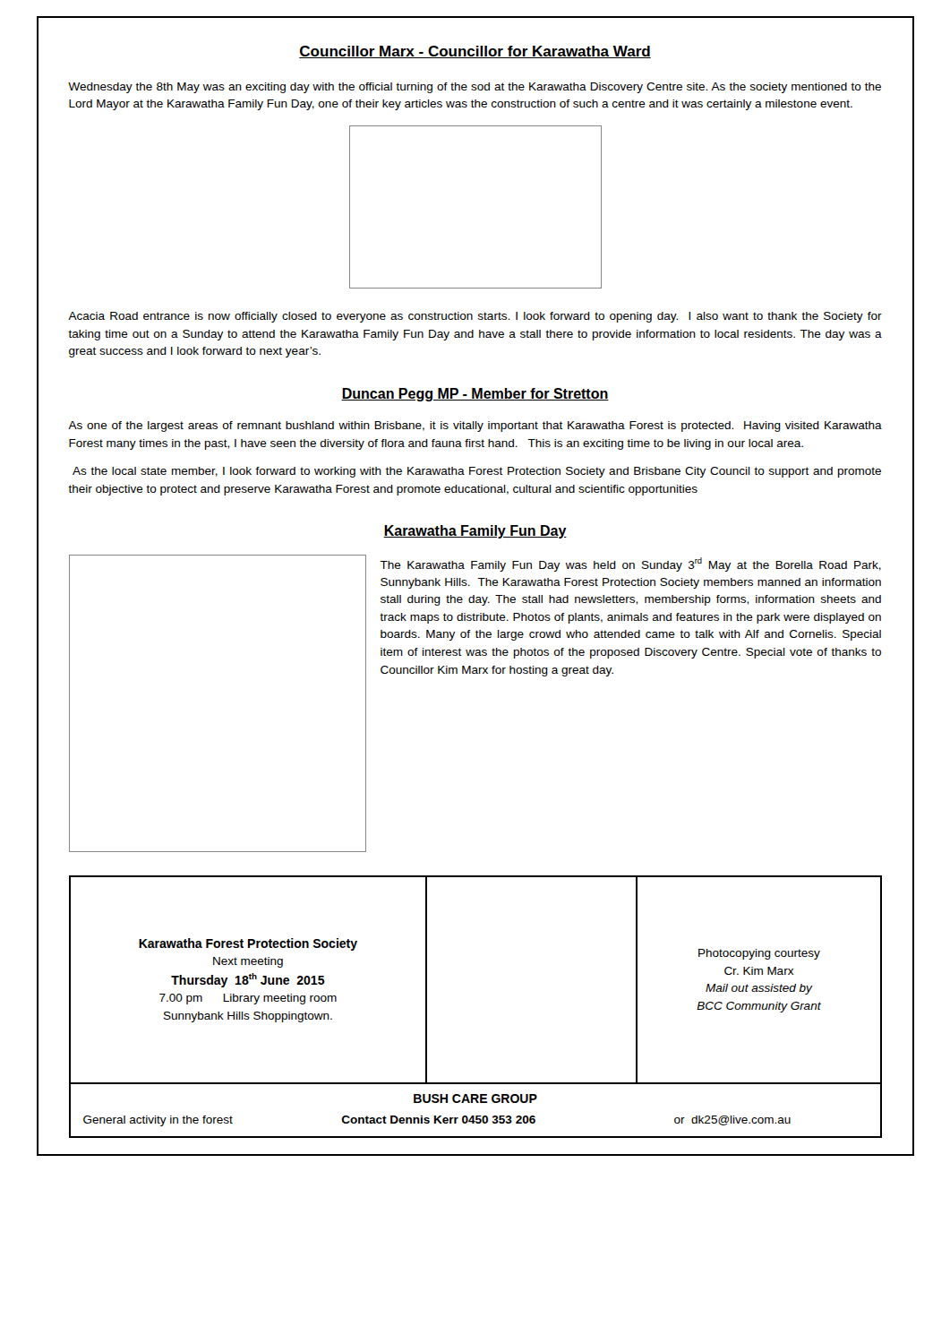Councillor Marx - Councillor for Karawatha Ward
Wednesday the 8th May was an exciting day with the official turning of the sod at the Karawatha Discovery Centre site. As the society mentioned to the Lord Mayor at the Karawatha Family Fun Day, one of their key articles was the construction of such a centre and it was certainly a milestone event.
Acacia Road entrance is now officially closed to everyone as construction starts. I look forward to opening day. I also want to thank the Society for taking time out on a Sunday to attend the Karawatha Family Fun Day and have a stall there to provide information to local residents. The day was a great success and I look forward to next year’s.
Duncan Pegg MP - Member for Stretton
As one of the largest areas of remnant bushland within Brisbane, it is vitally important that Karawatha Forest is protected. Having visited Karawatha Forest many times in the past, I have seen the diversity of flora and fauna first hand. This is an exciting time to be living in our local area.
As the local state member, I look forward to working with the Karawatha Forest Protection Society and Brisbane City Council to support and promote their objective to protect and preserve Karawatha Forest and promote educational, cultural and scientific opportunities
Karawatha Family Fun Day
The Karawatha Family Fun Day was held on Sunday 3rd May at the Borella Road Park, Sunnybank Hills. The Karawatha Forest Protection Society members manned an information stall during the day. The stall had newsletters, membership forms, information sheets and track maps to distribute. Photos of plants, animals and features in the park were displayed on boards. Many of the large crowd who attended came to talk with Alf and Cornelis. Special item of interest was the photos of the proposed Discovery Centre. Special vote of thanks to Councillor Kim Marx for hosting a great day.
Karawatha Forest Protection Society
Next meeting
Thursday 18th June 2015
7.00 pm Library meeting room
Sunnybank Hills Shoppingtown.
Photocopying courtesy
Cr. Kim Marx
Mail out assisted by
BCC Community Grant
BUSH CARE GROUP
General activity in the forest Contact Dennis Kerr 0450 353 206 or dk25@live.com.au